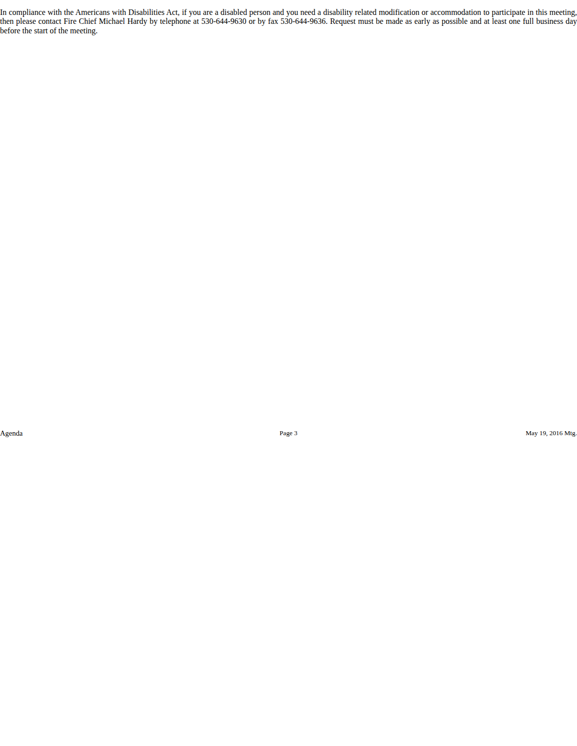In compliance with the Americans with Disabilities Act, if you are a disabled person and you need a disability related modification or accommodation to participate in this meeting, then please contact Fire Chief Michael Hardy by telephone at 530-644-9630 or by fax 530-644-9636. Request must be made as early as possible and at least one full business day before the start of the meeting.
Agenda
Page 3
May 19, 2016 Mtg.